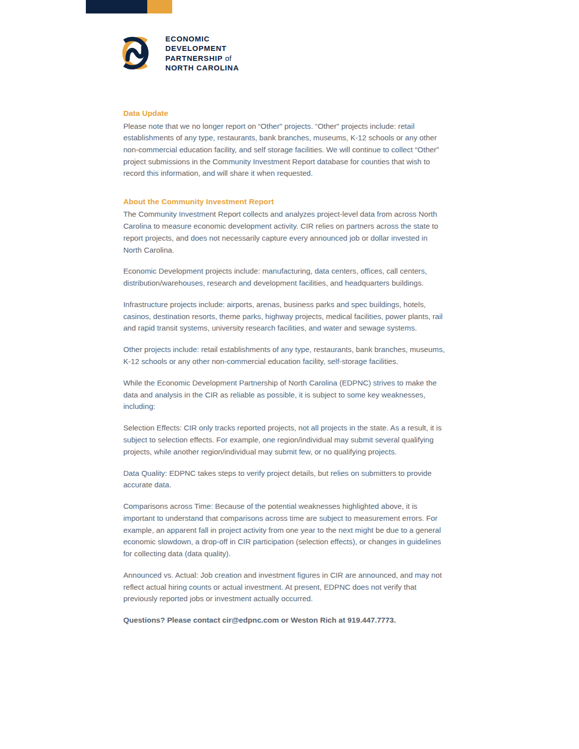ECONOMIC
DEVELOPMENT
PARTNERSHIP of
NORTH CAROLINA
Data Update
Please note that we no longer report on “Other" projects. “Other” projects include: retail establishments of any type, restaurants, bank branches, museums, K-12 schools or any other non-commercial education facility, and self storage facilities. We will continue to collect “Other” project submissions in the Community Investment Report database for counties that wish to record this information, and will share it when requested.
About the Community Investment Report
The Community Investment Report collects and analyzes project-level data from across North Carolina to measure economic development activity. CIR relies on partners across the state to report projects, and does not necessarily capture every announced job or dollar invested in North Carolina.
Economic Development projects include: manufacturing, data centers, offices, call centers, distribution/warehouses, research and development facilities, and headquarters buildings.
Infrastructure projects include: airports, arenas, business parks and spec buildings, hotels, casinos, destination resorts, theme parks, highway projects, medical facilities, power plants, rail and rapid transit systems, university research facilities, and water and sewage systems.
Other projects include: retail establishments of any type, restaurants, bank branches, museums, K-12 schools or any other non-commercial education facility, self-storage facilities.
While the Economic Development Partnership of North Carolina (EDPNC) strives to make the data and analysis in the CIR as reliable as possible, it is subject to some key weaknesses, including:
Selection Effects: CIR only tracks reported projects, not all projects in the state. As a result, it is subject to selection effects. For example, one region/individual may submit several qualifying projects, while another region/individual may submit few, or no qualifying projects.
Data Quality: EDPNC takes steps to verify project details, but relies on submitters to provide accurate data.
Comparisons across Time: Because of the potential weaknesses highlighted above, it is important to understand that comparisons across time are subject to measurement errors. For example, an apparent fall in project activity from one year to the next might be due to a general economic slowdown, a drop-off in CIR participation (selection effects), or changes in guidelines for collecting data (data quality).
Announced vs. Actual: Job creation and investment figures in CIR are announced, and may not reflect actual hiring counts or actual investment. At present, EDPNC does not verify that previously reported jobs or investment actually occurred.
Questions? Please contact cir@edpnc.com or Weston Rich at 919.447.7773.